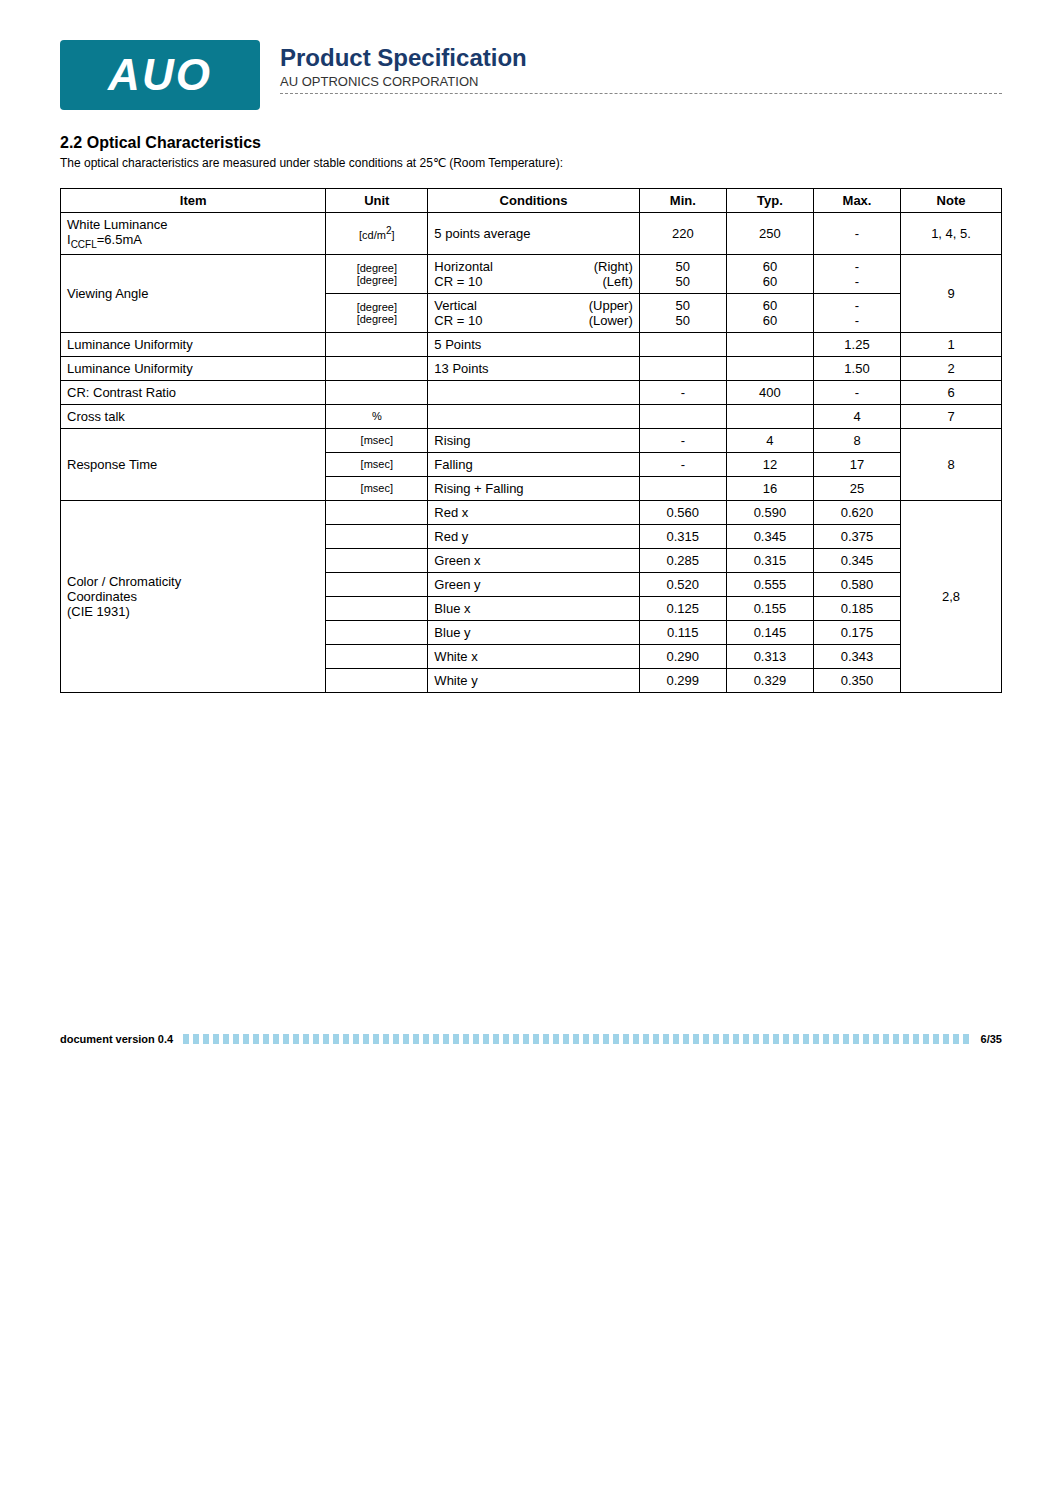AUO
Product Specification
AU OPTRONICS CORPORATION
2.2 Optical Characteristics
The optical characteristics are measured under stable conditions at 25℃ (Room Temperature):
| Item | Unit | Conditions | Min. | Typ. | Max. | Note |
| --- | --- | --- | --- | --- | --- | --- |
| White Luminance I CCFL =6.5mA | [cd/m 2 ] | 5 points average | 220 | 250 | - | 1, 4, 5. |
| Viewing Angle | [degree] [degree] | Horizontal (Right) CR = 10 (Left) | 50 50 | 60 60 | - - | 9 |
| [degree] [degree] | Vertical (Upper) CR = 10 (Lower) | 50 50 | 60 60 | - - |
| Luminance Uniformity | | 5 Points | | | 1.25 | 1 |
| Luminance Uniformity | | 13 Points | | | 1.50 | 2 |
| CR: Contrast Ratio | | | - | 400 | - | 6 |
| Cross talk | % | | | | 4 | 7 |
| Response Time | [msec] | Rising | - | 4 | 8 | 8 |
| [msec] | Falling | - | 12 | 17 |
| [msec] | Rising + Falling | | 16 | 25 |
| Color / Chromaticity Coordinates (CIE 1931) | | Red x | 0.560 | 0.590 | 0.620 | 2,8 |
| | Red y | 0.315 | 0.345 | 0.375 |
| | Green x | 0.285 | 0.315 | 0.345 |
| | Green y | 0.520 | 0.555 | 0.580 |
| | Blue x | 0.125 | 0.155 | 0.185 |
| | Blue y | 0.115 | 0.145 | 0.175 |
| | White x | 0.290 | 0.313 | 0.343 |
| | White y | 0.299 | 0.329 | 0.350 |
document version 0.4 6/35